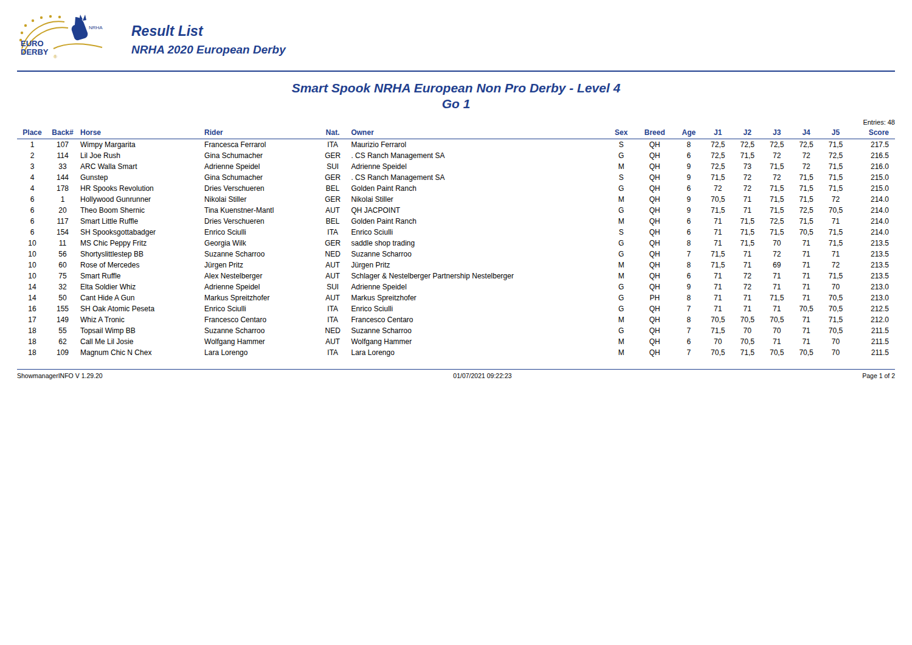EURO DERBY NRHA ®
Result List
NRHA 2020 European Derby
Smart Spook NRHA European Non Pro Derby - Level 4
Go 1
Entries: 48
| Place | Back# | Horse | Rider | Nat. | Owner | Sex | Breed | Age | J1 | J2 | J3 | J4 | J5 | Score |
| --- | --- | --- | --- | --- | --- | --- | --- | --- | --- | --- | --- | --- | --- | --- |
| 1 | 107 | Wimpy Margarita | Francesca Ferrarol | ITA | Maurizio Ferrarol | S | QH | 8 | 72,5 | 72,5 | 72,5 | 72,5 | 71,5 | 217.5 |
| 2 | 114 | Lil Joe Rush | Gina Schumacher | GER | . CS Ranch Management SA | G | QH | 6 | 72,5 | 71,5 | 72 | 72 | 72,5 | 216.5 |
| 3 | 33 | ARC Walla Smart | Adrienne Speidel | SUI | Adrienne Speidel | M | QH | 9 | 72,5 | 73 | 71,5 | 72 | 71,5 | 216.0 |
| 4 | 144 | Gunstep | Gina Schumacher | GER | . CS Ranch Management SA | S | QH | 9 | 71,5 | 72 | 72 | 71,5 | 71,5 | 215.0 |
| 4 | 178 | HR Spooks Revolution | Dries Verschueren | BEL | Golden Paint Ranch | G | QH | 6 | 72 | 72 | 71,5 | 71,5 | 71,5 | 215.0 |
| 6 | 1 | Hollywood Gunrunner | Nikolai Stiller | GER | Nikolai Stiller | M | QH | 9 | 70,5 | 71 | 71,5 | 71,5 | 72 | 214.0 |
| 6 | 20 | Theo Boom Shernic | Tina Kuenstner-Mantl | AUT | QH JACPOINT | G | QH | 9 | 71,5 | 71 | 71,5 | 72,5 | 70,5 | 214.0 |
| 6 | 117 | Smart Little Ruffle | Dries Verschueren | BEL | Golden Paint Ranch | M | QH | 6 | 71 | 71,5 | 72,5 | 71,5 | 71 | 214.0 |
| 6 | 154 | SH Spooksgottabadger | Enrico Sciulli | ITA | Enrico Sciulli | S | QH | 6 | 71 | 71,5 | 71,5 | 70,5 | 71,5 | 214.0 |
| 10 | 11 | MS Chic Peppy Fritz | Georgia Wilk | GER | saddle shop trading | G | QH | 8 | 71 | 71,5 | 70 | 71 | 71,5 | 213.5 |
| 10 | 56 | Shortyslittlestep BB | Suzanne Scharroo | NED | Suzanne Scharroo | G | QH | 7 | 71,5 | 71 | 72 | 71 | 71 | 213.5 |
| 10 | 60 | Rose of Mercedes | Jürgen Pritz | AUT | Jürgen Pritz | M | QH | 8 | 71,5 | 71 | 69 | 71 | 72 | 213.5 |
| 10 | 75 | Smart Ruffle | Alex Nestelberger | AUT | Schlager & Nestelberger Partnership Nestelberger | M | QH | 6 | 71 | 72 | 71 | 71 | 71,5 | 213.5 |
| 14 | 32 | Elta Soldier Whiz | Adrienne Speidel | SUI | Adrienne Speidel | G | QH | 9 | 71 | 72 | 71 | 71 | 70 | 213.0 |
| 14 | 50 | Cant Hide A Gun | Markus Spreitzhofer | AUT | Markus Spreitzhofer | G | PH | 8 | 71 | 71 | 71,5 | 71 | 70,5 | 213.0 |
| 16 | 155 | SH Oak Atomic Peseta | Enrico Sciulli | ITA | Enrico Sciulli | G | QH | 7 | 71 | 71 | 71 | 70,5 | 70,5 | 212.5 |
| 17 | 149 | Whiz A Tronic | Francesco Centaro | ITA | Francesco Centaro | M | QH | 8 | 70,5 | 70,5 | 70,5 | 71 | 71,5 | 212.0 |
| 18 | 55 | Topsail Wimp BB | Suzanne Scharroo | NED | Suzanne Scharroo | G | QH | 7 | 71,5 | 70 | 70 | 71 | 70,5 | 211.5 |
| 18 | 62 | Call Me Lil Josie | Wolfgang Hammer | AUT | Wolfgang Hammer | M | QH | 6 | 70 | 70,5 | 71 | 71 | 70 | 211.5 |
| 18 | 109 | Magnum Chic N Chex | Lara Lorengo | ITA | Lara Lorengo | M | QH | 7 | 70,5 | 71,5 | 70,5 | 70,5 | 70 | 211.5 |
ShowmanagerINFO V 1.29.20
01/07/2021 09:22:23
Page 1 of 2